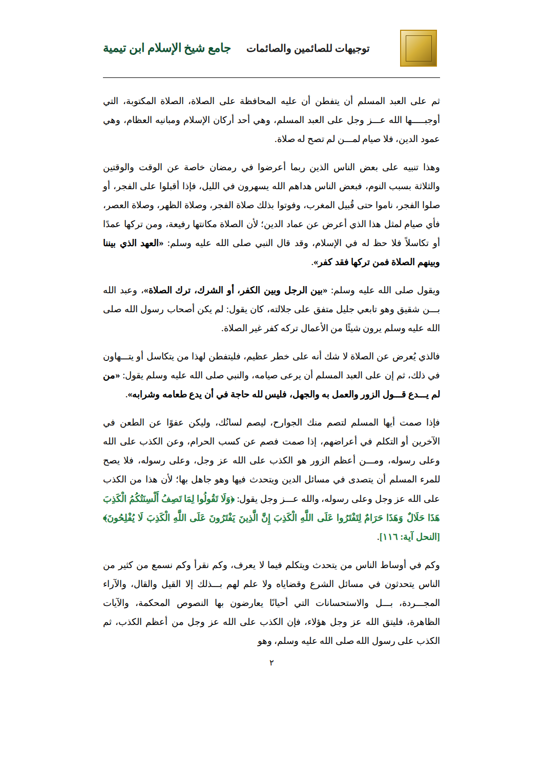توجيهات للصائمين والصائمات
جامع شيخ الإسلام ابن تيمية
ثم على العبد المسلم أن يتفطن أن عليه المحافظة على الصلاة، الصلاة المكتوبة، التي أوجبـــــها الله عـــز وجل على العبد المسلم، وهي أحد أركان الإسلام ومبانيه العظام، وهي عمود الدين، فلا صيام لمـــن لم تصح له صلاة.
وهذا تنبيه على بعض الناس الذين ربما أعرضوا في رمضان خاصة عن الوقت والوقتين والثلاثة بسبب النوم، فبعض الناس هداهم الله يسهرون في الليل، فإذا أقبلوا على الفجر، أو صلوا الفجر، ناموا حتى قُبيل المغرب، وفوتوا بذلك صلاة الفجر، وصلاة الظهر، وصلاة العصر، فأي صيام لمثل هذا الذي أعرض عن عماد الدين؛ لأن الصلاة مكانتها رفيعة، ومن تركها عمدًا أو تكاسلاً فلا حظ له في الإسلام، وقد قال النبي صلى الله عليه وسلم: «العهد الذي بيننا وبينهم الصلاة فمن تركها فقد كفر».
ويقول صلى الله عليه وسلم: «بين الرجل وبين الكفر، أو الشرك، ترك الصلاة»، وعبد الله بـــن شقيق وهو تابعي جليل متفق على جلالته، كان يقول: لم يكن أصحاب رسول الله صلى الله عليه وسلم يرون شيئًا من الأعمال تركه كفر غير الصلاة.
فالذي يُعرض عن الصلاة لا شك أنه على خطر عظيم، فليتفطن لهذا من يتكاسل أو يتـــهاون في ذلك، ثم إن على العبد المسلم أن يرعى صيامه، والنبي صلى الله عليه وسلم يقول: «من لم يـــدع قـــول الزور والعمل به والجهل، فليس لله حاجة في أن يدع طعامه وشرابه».
فإذا صمت أيها المسلم لتصم منك الجوارح، ليصم لسانُك، وليكن عفوًا عن الطعن في الآخرين أو التكلم في أعراضهم، إذا صمت فصم عن كسب الحرام، وعن الكذب على الله وعلى رسوله، ومـــن أعظم الزور هو الكذب على الله عز وجل، وعلى رسوله، فلا يصح للمرء المسلم أن يتصدى في مسائل الدين ويتحدث فيها وهو جاهل بها؛ لأن هذا من الكذب على الله عز وجل وعلى رسوله، والله عـــز وجل يقول: ﴿وَلَا تَقُولُوا لِمَا تَصِفُ أَلْسِنَتُكُمُ الْكَذِبَ هَذَا حَلَالٌ وَهَذَا حَرَامٌ لِتَفْتَرُوا عَلَى اللَّهِ الْكَذِبَ إِنَّ الَّذِينَ يَفْتَرُونَ عَلَى اللَّهِ الْكَذِبَ لَا يُفْلِحُونَ﴾ [النحل آية: ١١٦].
وكم في أوساط الناس من يتحدث ويتكلم فيما لا يعرف، وكم نقرأ وكم نسمع من كثير من الناس يتحدثون في مسائل الشرع وقضاياه ولا علم لهم بـــذلك إلا القيل والقال، والآراء المجـــردة، بـــل والاستحسانات التي أحيانًا يعارضون بها النصوص المحكمة، والآيات الظاهرة، فليتق الله عز وجل هؤلاء، فإن الكذب على الله عز وجل من أعظم الكذب، ثم الكذب على رسول الله صلى الله عليه وسلم، وهو
٢